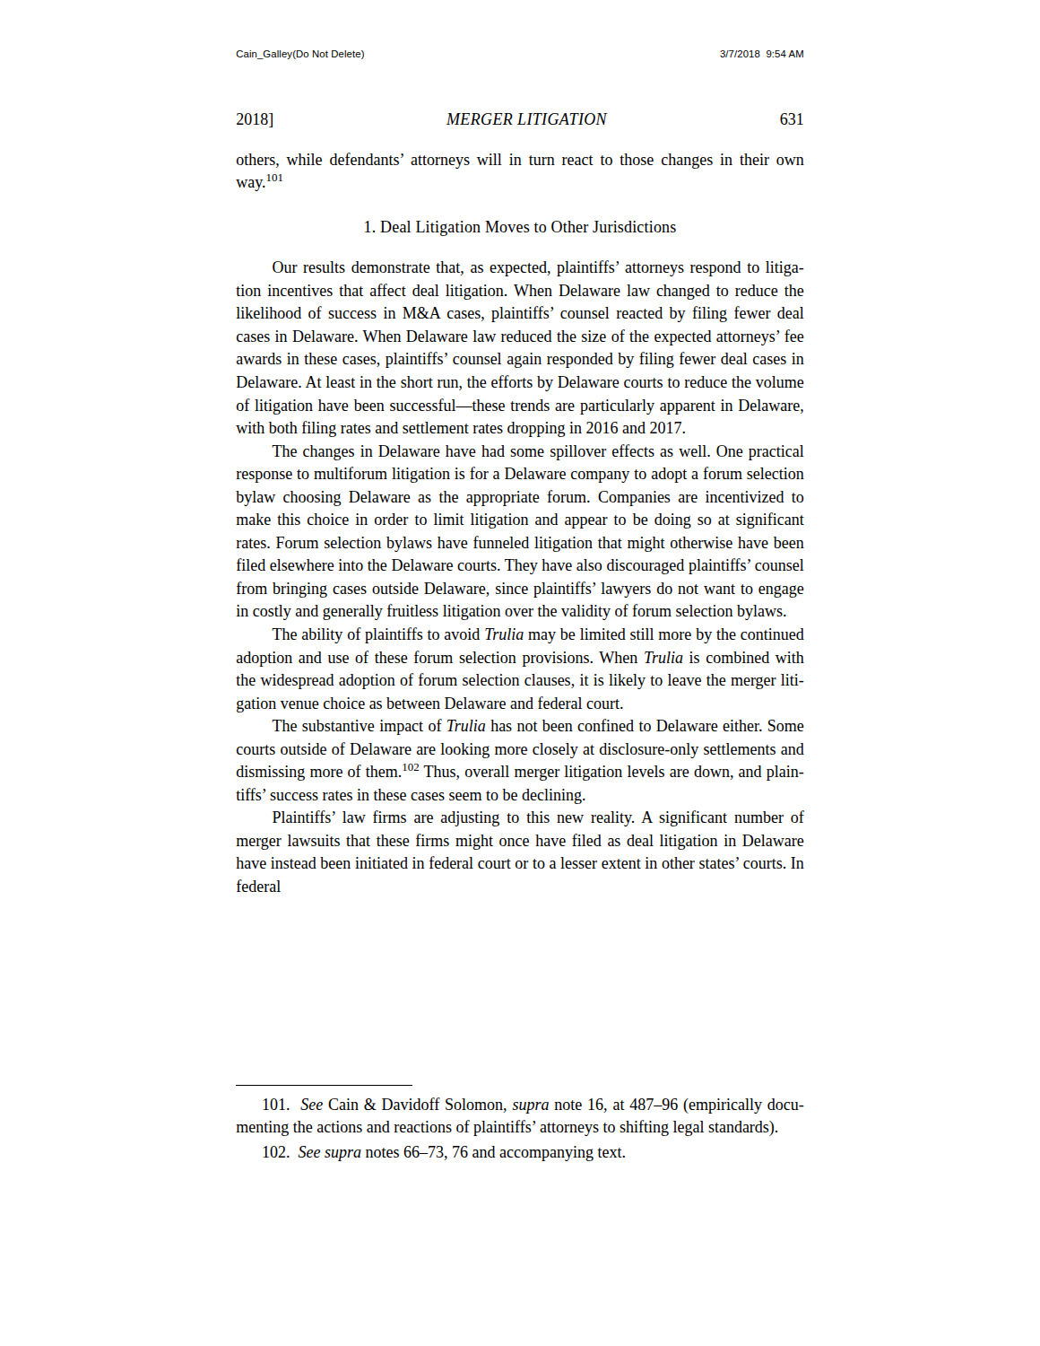Cain_Galley(Do Not Delete) 3/7/2018 9:54 AM
2018] MERGER LITIGATION 631
others, while defendants’ attorneys will in turn react to those changes in their own way.101
1. Deal Litigation Moves to Other Jurisdictions
Our results demonstrate that, as expected, plaintiffs’ attorneys respond to litigation incentives that affect deal litigation. When Delaware law changed to reduce the likelihood of success in M&A cases, plaintiffs’ counsel reacted by filing fewer deal cases in Delaware. When Delaware law reduced the size of the expected attorneys’ fee awards in these cases, plaintiffs’ counsel again responded by filing fewer deal cases in Delaware. At least in the short run, the efforts by Delaware courts to reduce the volume of litigation have been successful—these trends are particularly apparent in Delaware, with both filing rates and settlement rates dropping in 2016 and 2017.
The changes in Delaware have had some spillover effects as well. One practical response to multiforum litigation is for a Delaware company to adopt a forum selection bylaw choosing Delaware as the appropriate forum. Companies are incentivized to make this choice in order to limit litigation and appear to be doing so at significant rates. Forum selection bylaws have funneled litigation that might otherwise have been filed elsewhere into the Delaware courts. They have also discouraged plaintiffs’ counsel from bringing cases outside Delaware, since plaintiffs’ lawyers do not want to engage in costly and generally fruitless litigation over the validity of forum selection bylaws.
The ability of plaintiffs to avoid Trulia may be limited still more by the continued adoption and use of these forum selection provisions. When Trulia is combined with the widespread adoption of forum selection clauses, it is likely to leave the merger litigation venue choice as between Delaware and federal court.
The substantive impact of Trulia has not been confined to Delaware either. Some courts outside of Delaware are looking more closely at disclosure-only settlements and dismissing more of them.102 Thus, overall merger litigation levels are down, and plaintiffs’ success rates in these cases seem to be declining.
Plaintiffs’ law firms are adjusting to this new reality. A significant number of merger lawsuits that these firms might once have filed as deal litigation in Delaware have instead been initiated in federal court or to a lesser extent in other states’ courts. In federal
101. See Cain & Davidoff Solomon, supra note 16, at 487–96 (empirically documenting the actions and reactions of plaintiffs’ attorneys to shifting legal standards).
102. See supra notes 66–73, 76 and accompanying text.